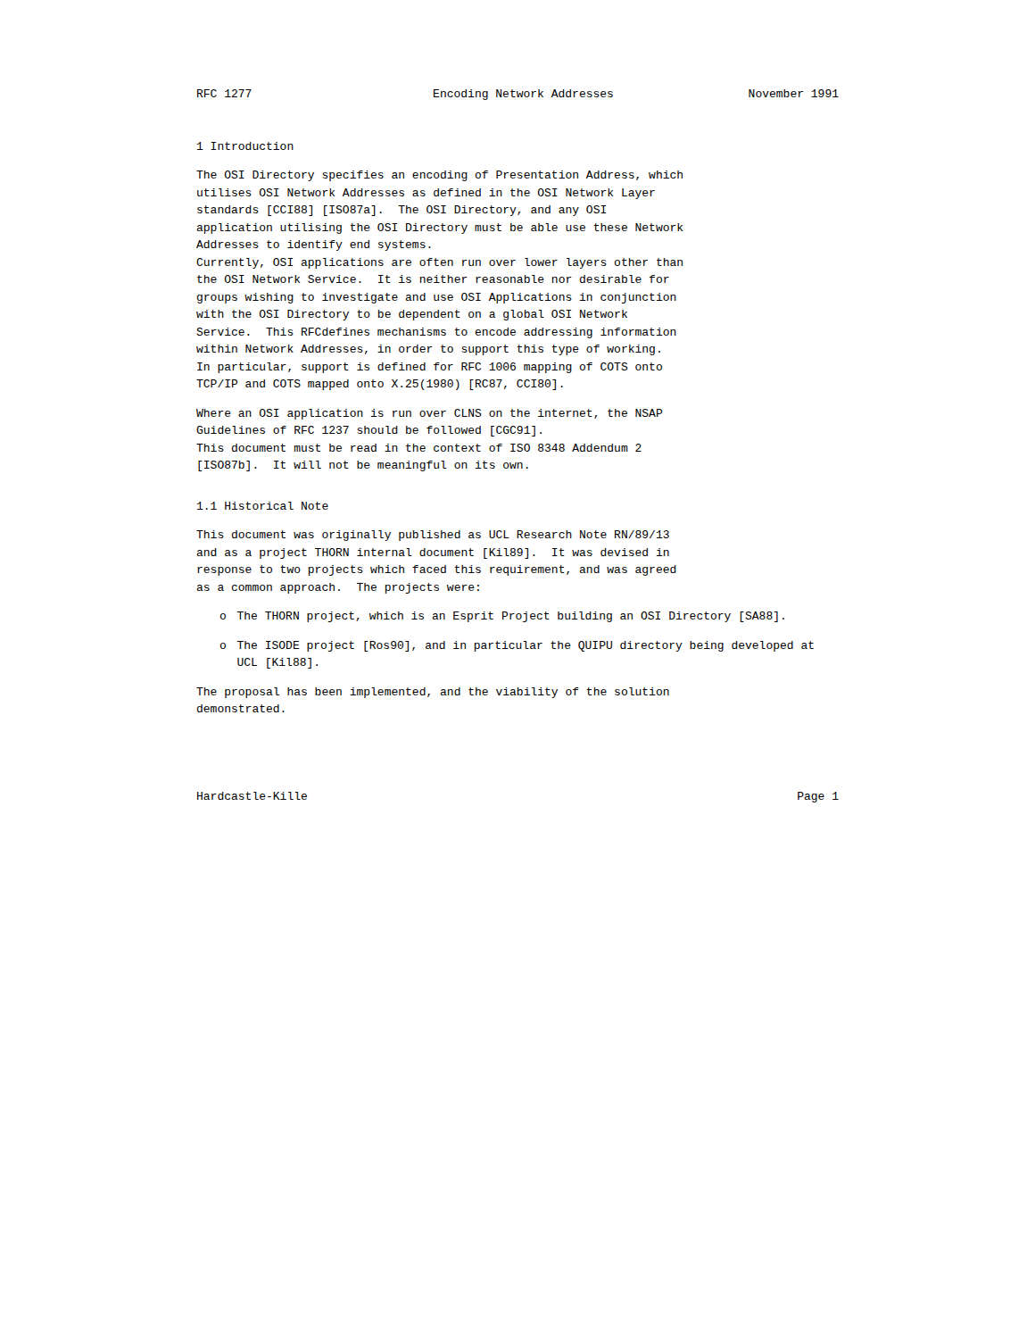RFC 1277 Encoding Network Addresses November 1991
1 Introduction
The OSI Directory specifies an encoding of Presentation Address, which utilises OSI Network Addresses as defined in the OSI Network Layer standards [CCI88] [ISO87a]. The OSI Directory, and any OSI application utilising the OSI Directory must be able use these Network Addresses to identify end systems. Currently, OSI applications are often run over lower layers other than the OSI Network Service. It is neither reasonable nor desirable for groups wishing to investigate and use OSI Applications in conjunction with the OSI Directory to be dependent on a global OSI Network Service. This RFCdefines mechanisms to encode addressing information within Network Addresses, in order to support this type of working. In particular, support is defined for RFC 1006 mapping of COTS onto TCP/IP and COTS mapped onto X.25(1980) [RC87, CCI80].
Where an OSI application is run over CLNS on the internet, the NSAP Guidelines of RFC 1237 should be followed [CGC91]. This document must be read in the context of ISO 8348 Addendum 2 [ISO87b]. It will not be meaningful on its own.
1.1 Historical Note
This document was originally published as UCL Research Note RN/89/13 and as a project THORN internal document [Kil89]. It was devised in response to two projects which faced this requirement, and was agreed as a common approach. The projects were:
The THORN project, which is an Esprit Project building an OSI Directory [SA88].
The ISODE project [Ros90], and in particular the QUIPU directory being developed at UCL [Kil88].
The proposal has been implemented, and the viability of the solution demonstrated.
Hardcastle-Kille Page 1